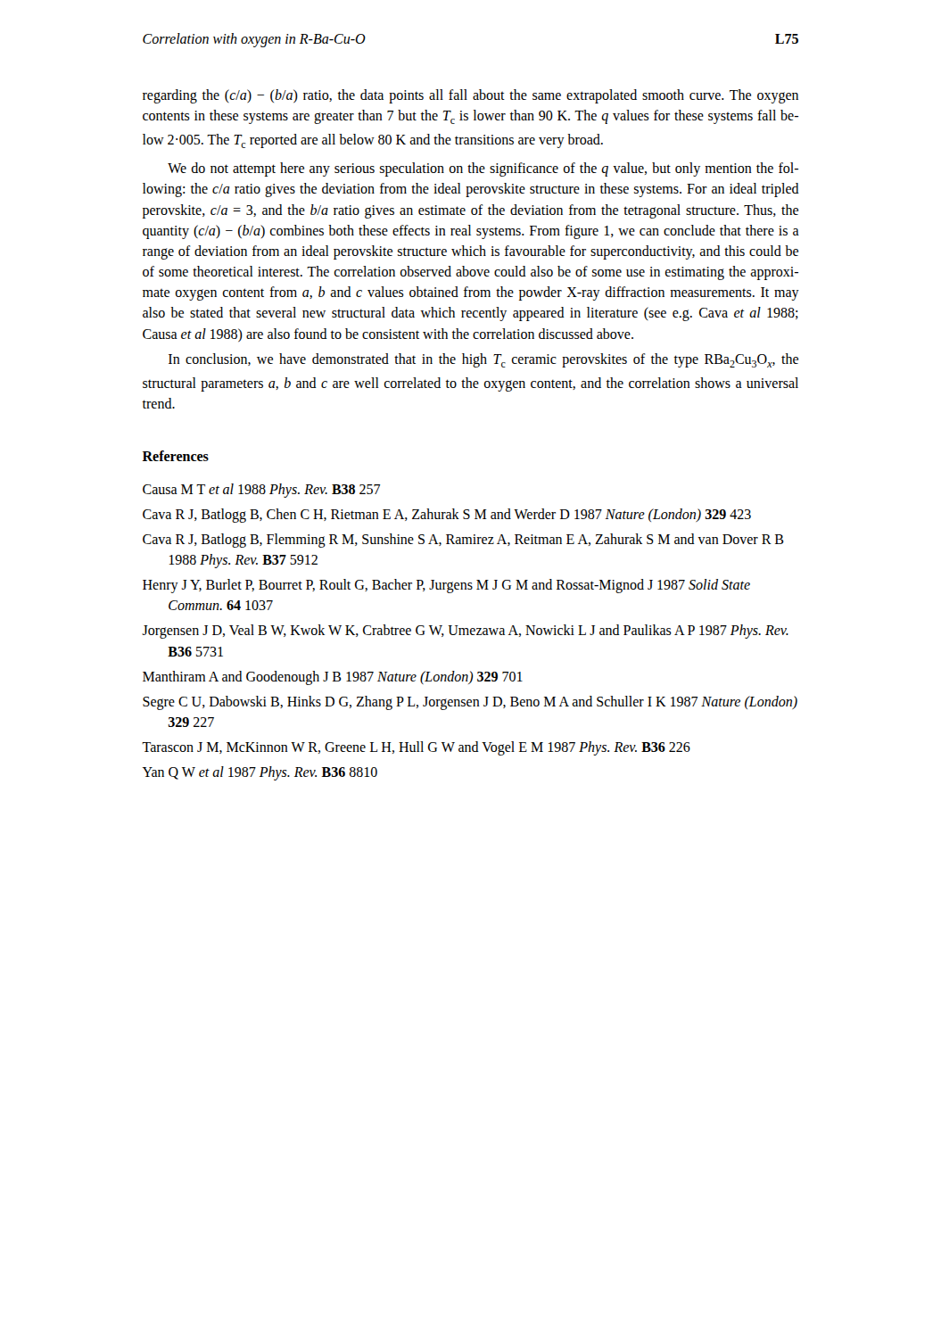Correlation with oxygen in R-Ba-Cu-O L75
regarding the (c/a) − (b/a) ratio, the data points all fall about the same extrapolated smooth curve. The oxygen contents in these systems are greater than 7 but the Tc is lower than 90 K. The q values for these systems fall below 2·005. The Tc reported are all below 80 K and the transitions are very broad.
We do not attempt here any serious speculation on the significance of the q value, but only mention the following: the c/a ratio gives the deviation from the ideal perovskite structure in these systems. For an ideal tripled perovskite, c/a = 3, and the b/a ratio gives an estimate of the deviation from the tetragonal structure. Thus, the quantity (c/a) − (b/a) combines both these effects in real systems. From figure 1, we can conclude that there is a range of deviation from an ideal perovskite structure which is favourable for superconductivity, and this could be of some theoretical interest. The correlation observed above could also be of some use in estimating the approximate oxygen content from a, b and c values obtained from the powder X-ray diffraction measurements. It may also be stated that several new structural data which recently appeared in literature (see e.g. Cava et al 1988; Causa et al 1988) are also found to be consistent with the correlation discussed above.
In conclusion, we have demonstrated that in the high Tc ceramic perovskites of the type RBa2Cu3Ox, the structural parameters a, b and c are well correlated to the oxygen content, and the correlation shows a universal trend.
References
Causa M T et al 1988 Phys. Rev. B38 257
Cava R J, Batlogg B, Chen C H, Rietman E A, Zahurak S M and Werder D 1987 Nature (London) 329 423
Cava R J, Batlogg B, Flemming R M, Sunshine S A, Ramirez A, Reitman E A, Zahurak S M and van Dover R B 1988 Phys. Rev. B37 5912
Henry J Y, Burlet P, Bourret P, Roult G, Bacher P, Jurgens M J G M and Rossat-Mignod J 1987 Solid State Commun. 64 1037
Jorgensen J D, Veal B W, Kwok W K, Crabtree G W, Umezawa A, Nowicki L J and Paulikas A P 1987 Phys. Rev. B36 5731
Manthiram A and Goodenough J B 1987 Nature (London) 329 701
Segre C U, Dabowski B, Hinks D G, Zhang P L, Jorgensen J D, Beno M A and Schuller I K 1987 Nature (London) 329 227
Tarascon J M, McKinnon W R, Greene L H, Hull G W and Vogel E M 1987 Phys. Rev. B36 226
Yan Q W et al 1987 Phys. Rev. B36 8810